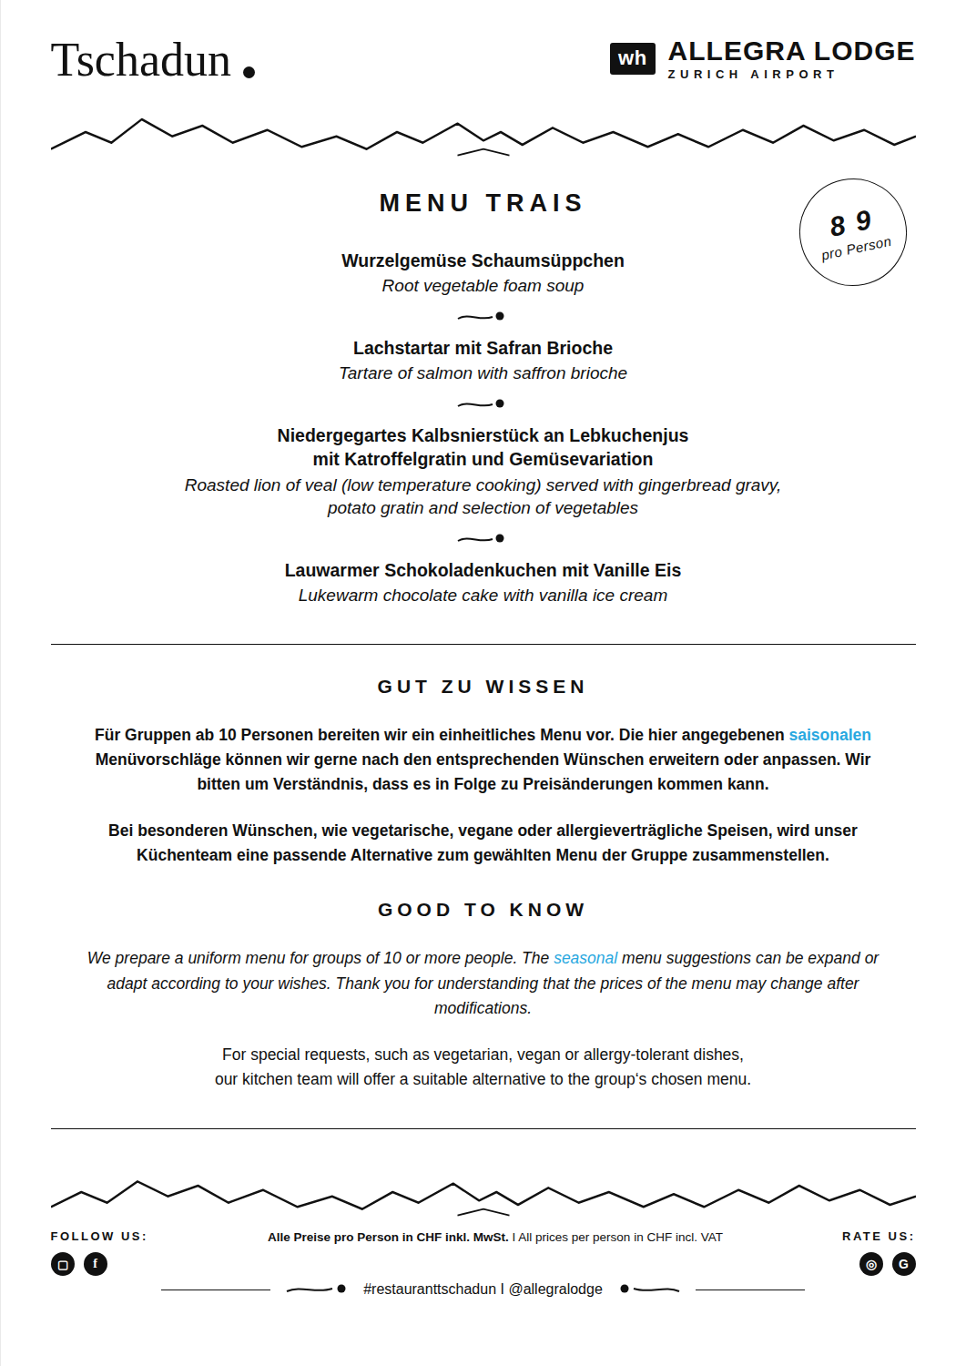Tschadun
wh
ALLEGRA LODGE
ZURICH AIRPORT
8 9
pro Person
MENU TRAIS
Wurzelgemüse Schaumsüppchen
Root vegetable foam soup
Lachstartar mit Safran Brioche
Tartare of salmon with saffron brioche
Niedergegartes Kalbsnierstück an Lebkuchenjus
mit Katroffelgratin und Gemüsevariation
Roasted lion of veal (low temperature cooking) served with gingerbread gravy,
potato gratin and selection of vegetables
Lauwarmer Schokoladenkuchen mit Vanille Eis
Lukewarm chocolate cake with vanilla ice cream
GUT ZU WISSEN
Für Gruppen ab 10 Personen bereiten wir ein einheitliches Menu vor. Die hier angegebenen saisonalen Menüvorschläge können wir gerne nach den entsprechenden Wünschen erweitern oder anpassen. Wir bitten um Verständnis, dass es in Folge zu Preisänderungen kommen kann.
Bei besonderen Wünschen, wie vegetarische, vegane oder allergieverträgliche Speisen, wird unser Küchenteam eine passende Alternative zum gewählten Menu der Gruppe zusammenstellen.
GOOD TO KNOW
We prepare a uniform menu for groups of 10 or more people. The seasonal menu suggestions can be expand or adapt according to your wishes. Thank you for understanding that the prices of the menu may change after modifications.
For special requests, such as vegetarian, vegan or allergy-tolerant dishes,
our kitchen team will offer a suitable alternative to the group‘s chosen menu.
FOLLOW US:
▢ f
Alle Preise pro Person in CHF inkl. MwSt. I All prices per person in CHF incl. VAT
RATE US:
◎ G
#restauranttschadun I @allegralodge